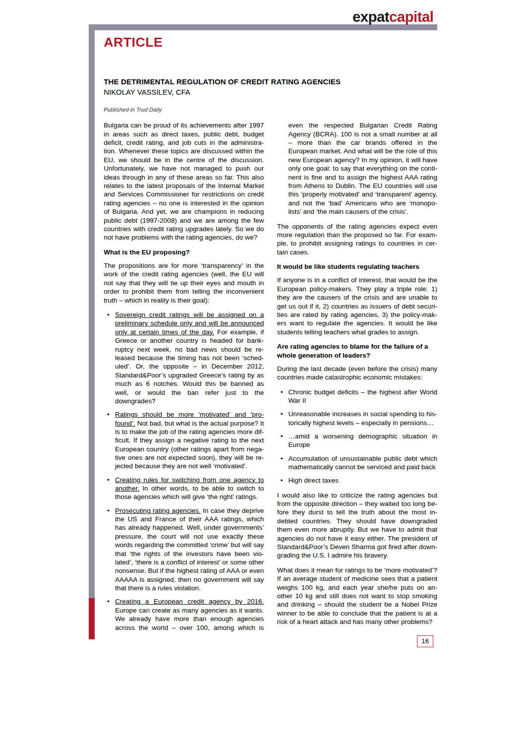expatcapital
ARTICLE
The detrimental regulation of credit rating agencies
Nikolay Vassilev, CFA
Published in Trud Daily
Bulgaria can be proud of its achievements after 1997 in areas such as direct taxes, public debt, budget deficit, credit rating, and job cuts in the administration. Whenever these topics are discussed within the EU, we should be in the centre of the discussion. Unfortunately, we have not managed to push our ideas through in any of these areas so far. This also relates to the latest proposals of the Internal Market and Services Commissioner for restrictions on credit rating agencies – no one is interested in the opinion of Bulgaria. And yet, we are champions in reducing public debt (1997-2008) and we are among the few countries with credit rating upgrades lately. So we do not have problems with the rating agencies, do we?
What is the EU proposing?
The propositions are for more ‘transparency’ in the work of the credit rating agencies (well, the EU will not say that they will tie up their eyes and mouth in order to prohibit them from telling the inconvenient truth – which in reality is their goal):
Sovereign credit ratings will be assigned on a preliminary schedule only and will be announced only at certain times of the day. For example, if Greece or another country is headed for bankruptcy next week, no bad news should be released because the timing has not been ‘scheduled’. Or, the opposite – in December 2012, Standard&Poor’s upgraded Greece’s rating by as much as 6 notches. Would this be banned as well, or would the ban refer just to the downgrades?
Ratings should be more ‘motivated’ and ‘profound’. Not bad, but what is the actual purpose? It is to make the job of the rating agencies more difficult. If they assign a negative rating to the next European country (other ratings apart from negative ones are not expected soon), they will be rejected because they are not well ‘motivated’.
Creating rules for switching from one agency to another. In other words, to be able to switch to those agencies which will give ‘the right’ ratings.
Prosecuting rating agencies. In case they deprive the US and France of their AAA ratings, which has already happened. Well, under governments’ pressure, the court will not use exactly these words regarding the committed ‘crime’ but will say that ‘the rights of the investors have been violated’, ‘there is a conflict of interest’ or some other nonsense. But if the highest rating of AAA or even AAAAA is assigned, then no government will say that there is a rules violation.
Creating a European credit agency by 2016. Europe can create as many agencies as it wants. We already have more than enough agencies across the world – over 100, among which is even the respected Bulgarian Credit Rating Agency (BCRA). 100 is not a small number at all – more than the car brands offered in the European market. And what will be the role of this new European agency? In my opinion, it will have only one goal: to say that everything on the continent is fine and to assign the highest AAA rating from Athens to Dublin. The EU countries will use this ‘properly motivated’ and ‘transparent’ agency, and not the ‘bad’ Americans who are ‘monopolists’ and ‘the main causers of the crisis’.
The opponents of the rating agencies expect even more regulation than the proposed so far. For example, to prohibit assigning ratings to countries in certain cases.
It would be like students regulating teachers
If anyone is in a conflict of interest, that would be the European policy-makers. They play a triple role: 1) they are the causers of the crisis and are unable to get us out if it, 2) countries as issuers of debt securities are rated by rating agencies, 3) the policy-makers want to regulate the agencies. It would be like students telling teachers what grades to assign.
Are rating agencies to blame for the failure of a whole generation of leaders?
During the last decade (even before the crisis) many countries made catastrophic economic mistakes:
Chronic budget deficits – the highest after World War II
Unreasonable increases in social spending to historically highest levels – especially in pensions…
…amid a worsening demographic situation in Europe
Accumulation of unsustainable public debt which mathematically cannot be serviced and paid back
High direct taxes
I would also like to criticize the rating agencies but from the opposite direction – they waited too long before they durst to tell the truth about the most indebted countries. They should have downgraded them even more abruptly. But we have to admit that agencies do not have it easy either. The president of Standard&Poor’s Deven Sharma got fired after downgrading the U.S. I admire his bravery.
What does it mean for ratings to be ‘more motivated’? If an average student of medicine sees that a patient weighs 100 kg, and each year she/he puts on another 10 kg and still does not want to stop smoking and drinking – should the student be a Nobel Prize winner to be able to conclude that the patient is at a risk of a heart attack and has many other problems?
16